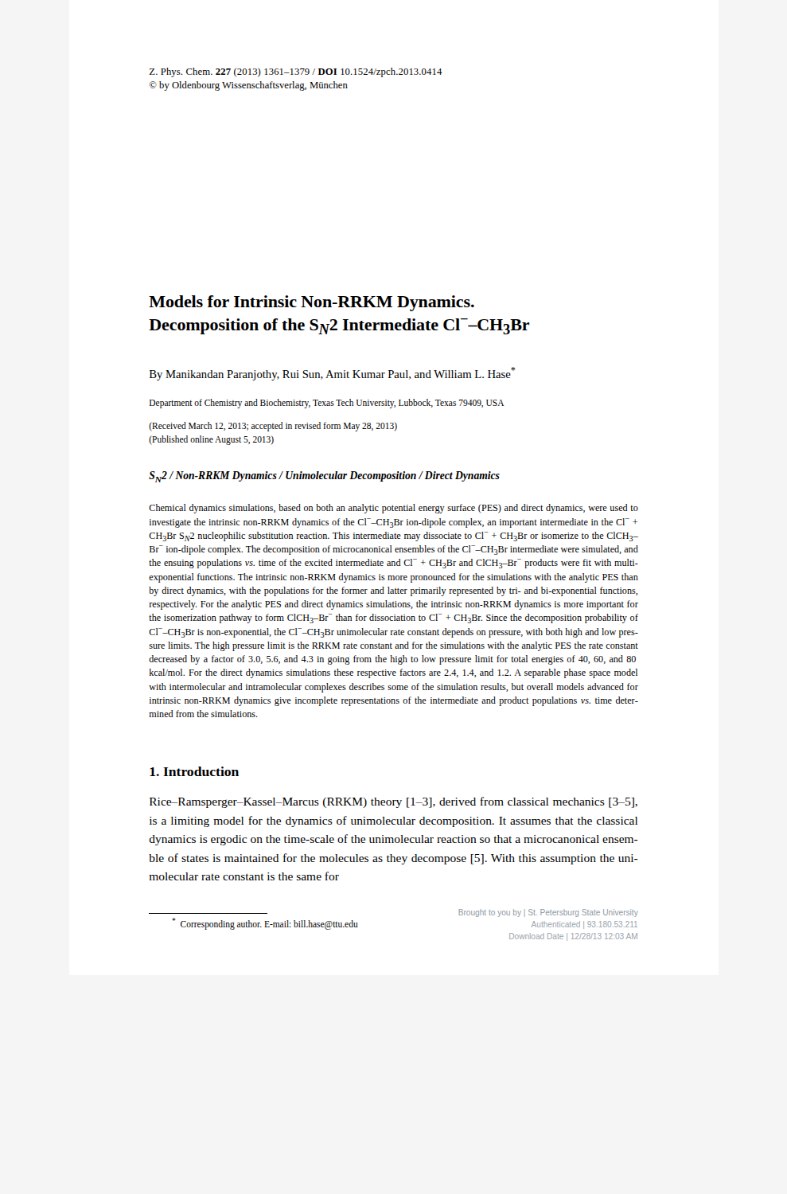Z. Phys. Chem. 227 (2013) 1361–1379 / DOI 10.1524/zpch.2013.0414
© by Oldenbourg Wissenschaftsverlag, München
Models for Intrinsic Non-RRKM Dynamics.
Decomposition of the SN2 Intermediate Cl−–CH3Br
By Manikandan Paranjothy, Rui Sun, Amit Kumar Paul, and William L. Hase*
Department of Chemistry and Biochemistry, Texas Tech University, Lubbock, Texas 79409, USA
(Received March 12, 2013; accepted in revised form May 28, 2013)
(Published online August 5, 2013)
SN2 / Non-RRKM Dynamics / Unimolecular Decomposition / Direct Dynamics
Chemical dynamics simulations, based on both an analytic potential energy surface (PES) and direct dynamics, were used to investigate the intrinsic non-RRKM dynamics of the Cl−–CH3Br ion-dipole complex, an important intermediate in the Cl− + CH3Br SN2 nucleophilic substitution reaction. This intermediate may dissociate to Cl− + CH3Br or isomerize to the ClCH3–Br− ion-dipole complex. The decomposition of microcanonical ensembles of the Cl−–CH3Br intermediate were simulated, and the ensuing populations vs. time of the excited intermediate and Cl− + CH3Br and ClCH3–Br− products were fit with multi-exponential functions. The intrinsic non-RRKM dynamics is more pronounced for the simulations with the analytic PES than by direct dynamics, with the populations for the former and latter primarily represented by tri- and bi-exponential functions, respectively. For the analytic PES and direct dynamics simulations, the intrinsic non-RRKM dynamics is more important for the isomerization pathway to form ClCH3–Br− than for dissociation to Cl− + CH3Br. Since the decomposition probability of Cl−–CH3Br is non-exponential, the Cl−–CH3Br unimolecular rate constant depends on pressure, with both high and low pressure limits. The high pressure limit is the RRKM rate constant and for the simulations with the analytic PES the rate constant decreased by a factor of 3.0, 5.6, and 4.3 in going from the high to low pressure limit for total energies of 40, 60, and 80 kcal/mol. For the direct dynamics simulations these respective factors are 2.4, 1.4, and 1.2. A separable phase space model with intermolecular and intramolecular complexes describes some of the simulation results, but overall models advanced for intrinsic non-RRKM dynamics give incomplete representations of the intermediate and product populations vs. time determined from the simulations.
1. Introduction
Rice–Ramsperger–Kassel–Marcus (RRKM) theory [1–3], derived from classical mechanics [3–5], is a limiting model for the dynamics of unimolecular decomposition. It assumes that the classical dynamics is ergodic on the time-scale of the unimolecular reaction so that a microcanonical ensemble of states is maintained for the molecules as they decompose [5]. With this assumption the unimolecular rate constant is the same for
* Corresponding author. E-mail: bill.hase@ttu.edu
Brought to you by | St. Petersburg State University
Authenticated | 93.180.53.211
Download Date | 12/28/13 12:03 AM